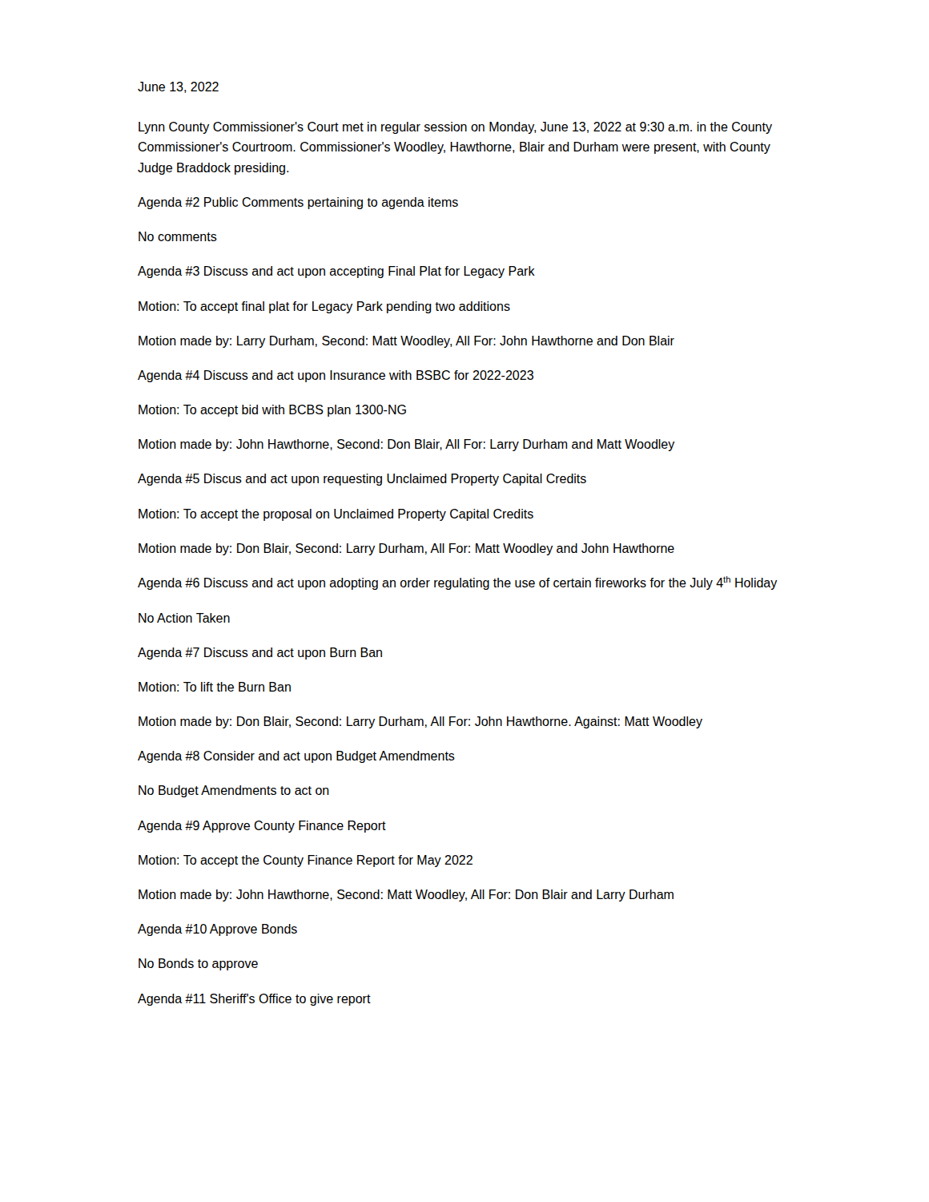June 13, 2022
Lynn County Commissioner's Court met in regular session on Monday, June 13, 2022 at 9:30 a.m. in the County Commissioner's Courtroom. Commissioner's Woodley, Hawthorne, Blair and Durham were present, with County Judge Braddock presiding.
Agenda #2 Public Comments pertaining to agenda items
No comments
Agenda #3 Discuss and act upon accepting Final Plat for Legacy Park
Motion: To accept final plat for Legacy Park pending two additions
Motion made by: Larry Durham, Second: Matt Woodley, All For: John Hawthorne and Don Blair
Agenda #4 Discuss and act upon Insurance with BSBC for 2022-2023
Motion: To accept bid with BCBS plan 1300-NG
Motion made by: John Hawthorne, Second: Don Blair, All For: Larry Durham and Matt Woodley
Agenda #5 Discus and act upon requesting Unclaimed Property Capital Credits
Motion: To accept the proposal on Unclaimed Property Capital Credits
Motion made by: Don Blair, Second: Larry Durham, All For: Matt Woodley and John Hawthorne
Agenda #6 Discuss and act upon adopting an order regulating the use of certain fireworks for the July 4th Holiday
No Action Taken
Agenda #7 Discuss and act upon Burn Ban
Motion: To lift the Burn Ban
Motion made by: Don Blair, Second: Larry Durham, All For: John Hawthorne. Against: Matt Woodley
Agenda #8 Consider and act upon Budget Amendments
No Budget Amendments to act on
Agenda #9 Approve County Finance Report
Motion: To accept the County Finance Report for May 2022
Motion made by: John Hawthorne, Second: Matt Woodley, All For: Don Blair and Larry Durham
Agenda #10 Approve Bonds
No Bonds to approve
Agenda #11 Sheriff's Office to give report